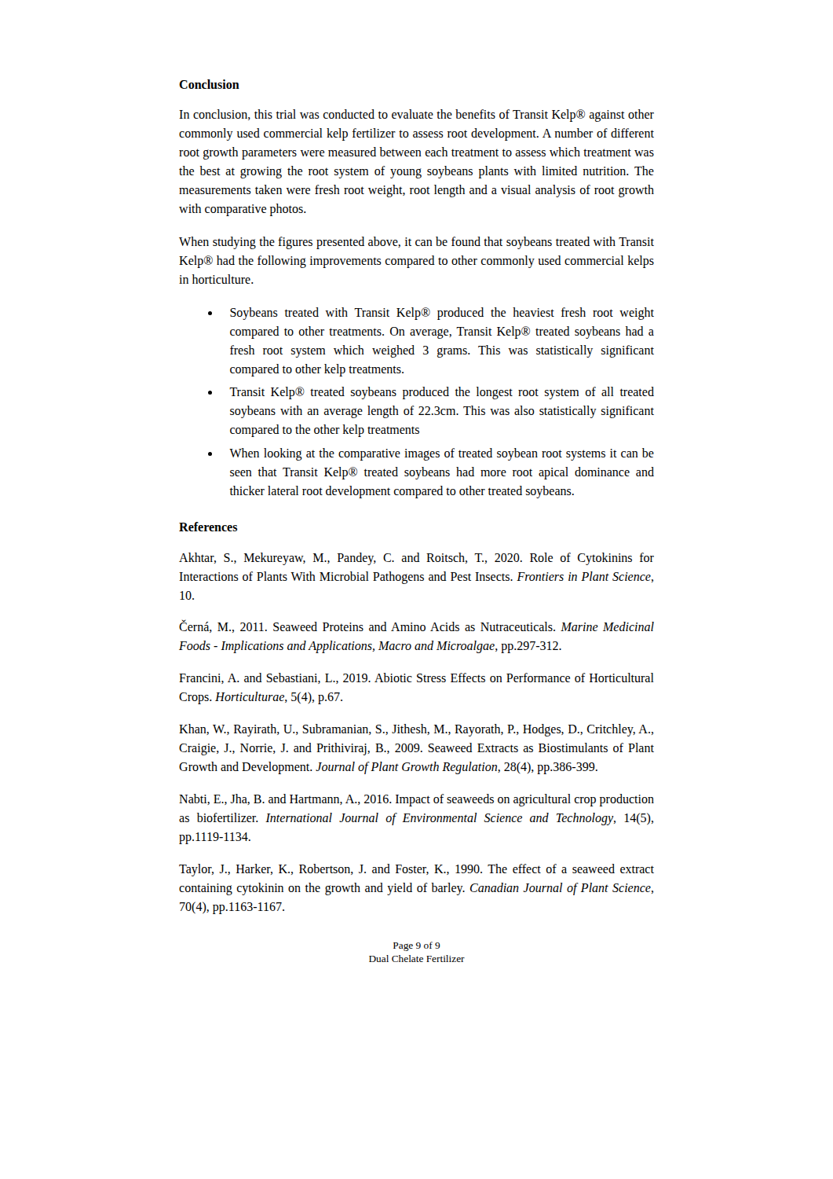Conclusion
In conclusion, this trial was conducted to evaluate the benefits of Transit Kelp® against other commonly used commercial kelp fertilizer to assess root development. A number of different root growth parameters were measured between each treatment to assess which treatment was the best at growing the root system of young soybeans plants with limited nutrition. The measurements taken were fresh root weight, root length and a visual analysis of root growth with comparative photos.
When studying the figures presented above, it can be found that soybeans treated with Transit Kelp® had the following improvements compared to other commonly used commercial kelps in horticulture.
Soybeans treated with Transit Kelp® produced the heaviest fresh root weight compared to other treatments. On average, Transit Kelp® treated soybeans had a fresh root system which weighed 3 grams. This was statistically significant compared to other kelp treatments.
Transit Kelp® treated soybeans produced the longest root system of all treated soybeans with an average length of 22.3cm. This was also statistically significant compared to the other kelp treatments
When looking at the comparative images of treated soybean root systems it can be seen that Transit Kelp® treated soybeans had more root apical dominance and thicker lateral root development compared to other treated soybeans.
References
Akhtar, S., Mekureyaw, M., Pandey, C. and Roitsch, T., 2020. Role of Cytokinins for Interactions of Plants With Microbial Pathogens and Pest Insects. Frontiers in Plant Science, 10.
Černá, M., 2011. Seaweed Proteins and Amino Acids as Nutraceuticals. Marine Medicinal Foods - Implications and Applications, Macro and Microalgae, pp.297-312.
Francini, A. and Sebastiani, L., 2019. Abiotic Stress Effects on Performance of Horticultural Crops. Horticulturae, 5(4), p.67.
Khan, W., Rayirath, U., Subramanian, S., Jithesh, M., Rayorath, P., Hodges, D., Critchley, A., Craigie, J., Norrie, J. and Prithiviraj, B., 2009. Seaweed Extracts as Biostimulants of Plant Growth and Development. Journal of Plant Growth Regulation, 28(4), pp.386-399.
Nabti, E., Jha, B. and Hartmann, A., 2016. Impact of seaweeds on agricultural crop production as biofertilizer. International Journal of Environmental Science and Technology, 14(5), pp.1119-1134.
Taylor, J., Harker, K., Robertson, J. and Foster, K., 1990. The effect of a seaweed extract containing cytokinin on the growth and yield of barley. Canadian Journal of Plant Science, 70(4), pp.1163-1167.
Page 9 of 9
Dual Chelate Fertilizer